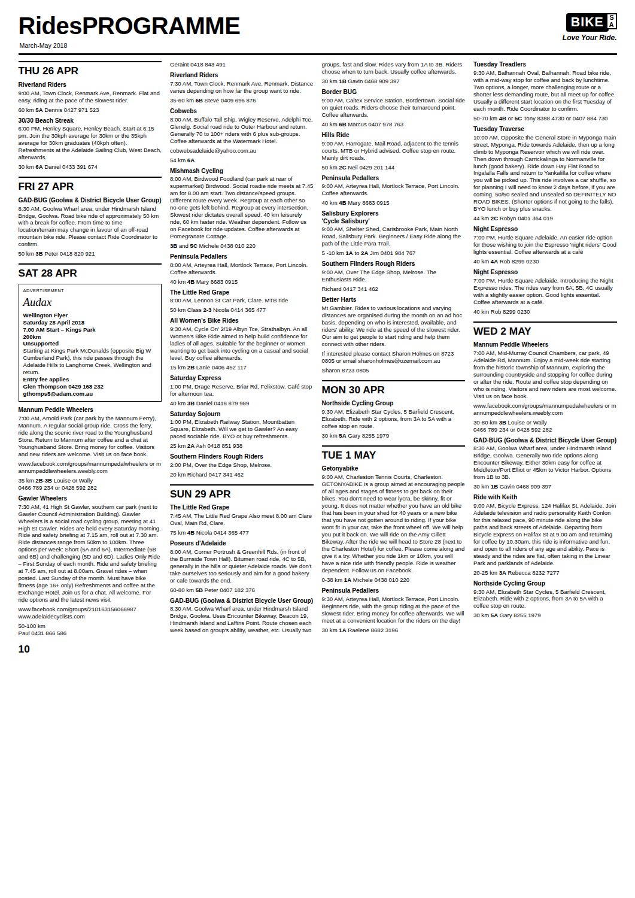RidesPROGRAMME
March-May 2018
BIKE S
A
Love Your Ride.
THU 26 APR
Riverland Riders
9:00 AM, Town Clock, Renmark Ave, Renmark. Flat and easy, riding at the pace of the slowest rider.
60 km 5A Dennis 0427 971 523
30/30 Beach Streak
6:00 PM, Henley Square, Henley Beach. Start at 6:15 pm. Join the 30kph average for 30km or the 35kph average for 30km graduates (40kph often). Refreshments at the Adelaide Sailing Club, West Beach, afterwards.
30 km 6A Daniel 0433 391 674
FRI 27 APR
GAD-BUG (Goolwa & District Bicycle User Group)
8:30 AM, Goolwa Wharf area, under Hindmarsh Island Bridge, Goolwa. Road bike ride of approximately 50 km with a break for coffee. From time to time location/terrain may change in favour of an off-road mountain bike ride. Please contact Ride Coordinator to confirm.
50 km 3B Peter 0418 820 921
SAT 28 APR
ADVERTISEMENT
Audax
Wellington Flyer
Saturday 28 April 2018
7.00 AM Start – Kings Park
200km
Unsupported
Starting at Kings Park McDonalds (opposite Big W Cumberland Park), this ride passes through the Adelaide Hills to Langhorne Creek, Wellington and return.
Entry fee applies
Glen Thompson 0429 168 232
gthomps5@adam.com.au
Mannum Peddle Wheelers
7:00 AM, Arnold Park (car park by the Mannum Ferry), Mannum. A regular social group ride. Cross the ferry, ride along the scenic river road to the Younghusband Store. Return to Mannum after coffee and a chat at Younghusband Store. Bring money for coffee. Visitors and new riders are welcome. Visit us on face book.
www.facebook.com/groups/mannumpedalwheelers or mannumpeddlewheelers.weebly.com
35 km 2B-3B Louise or Wally
0466 789 234 or 0428 592 282
Gawler Wheelers
7:30 AM, 41 High St Gawler, southern car park (next to Gawler Council Administration Building). Gawler Wheelers is a social road cycling group, meeting at 41 High St Gawler. Rides are held every Saturday morning. Ride and safety briefing at 7.15 am, roll out at 7.30 am. Ride distances range from 50km to 100km. Three options per week: Short (5A and 6A), Intermediate (5B and 6B) and challenging (5D and 6D). Ladies Only Ride – First Sunday of each month. Ride and safety briefing at 7.45 am, roll out at 8.00am. Gravel rides – when posted. Last Sunday of the month. Must have bike fitness (age 16+ only) Refreshments and coffee at the Exchange Hotel. Join us for a chat. All welcome. For ride options and the latest news visit
www.facebook.com/groups/210163156066987
www.adelaidecyclists.com
50-100 km
Paul 0431 866 586
Geraint 0418 843 491
Riverland Riders
7:30 AM, Town Clock, Renmark Ave, Renmark. Distance varies depending on how far the group want to ride.
35-60 km 6B Steve 0409 696 876
Cobwebs
8:00 AM, Buffalo Tall Ship, Wigley Reserve, Adelphi Tce, Glenelg. Social road ride to Outer Harbour and return. Generally 70 to 100+ riders with 6 plus sub-groups. Coffee afterwards at the Watermark Hotel.
cobwebsadelaide@yahoo.com.au
54 km 6A
Mishmash Cycling
8:00 AM, Birdwood Foodland (car park at rear of supermarket) Birdwood. Social roadie ride meets at 7.45 am for 8.00 am start. Two distance/speed groups. Different route every week. Regroup at each other so no-one gets left behind. Regroup at every intersection. Slowest rider dictates overall speed. 40 km leisurely ride, 60 km faster ride. Weather dependent. Follow us on Facebook for ride updates. Coffee afterwards at Pomegranate Cottage.
3B and 5C Michele 0438 010 220
Peninsula Pedallers
8:00 AM, Arteyrea Hall, Mortlock Terrace, Port Lincoln. Coffee afterwards.
40 km 4B Mary 8683 0915
The Little Red Grape
8:00 AM, Lennon St Car Park, Clare. MTB ride
50 km Class 2-3 Nicola 0414 365 477
All Women's Bike Rides
9:30 AM, Cycle On' 2/19 Albyn Tce, Strathalbyn. An all Women's Bike Ride aimed to help build confidence for ladies of all ages. Suitable for the beginner or women wanting to get back into cycling on a casual and social level. Buy coffee afterwards.
15 km 2B Lanie 0406 452 117
Saturday Express
1:00 PM, Drage Reserve, Briar Rd, Felixstow. Café stop for afternoon tea.
40 km 3B Daniel 0418 879 989
Saturday Sojourn
1:00 PM, Elizabeth Railway Station, Mountbatten Square, Elizabeth. Will we get to Gawler? An easy paced sociable ride. BYO or buy refreshments.
25 km 2A Ash 0418 851 938
Southern Flinders Rough Riders
2:00 PM, Over the Edge Shop, Melrose.
20 km Richard 0417 341 462
SUN 29 APR
The Little Red Grape
7:45 AM, The Little Red Grape Also meet 8.00 am Clare Oval, Main Rd, Clare.
75 km 4B Nicola 0414 365 477
Poseurs d'Adelaide
8:00 AM, Corner Portrush & Greenhill Rds. (in front of the Burnside Town Hall). Bitumen road ride, 4C to 5B, generally in the hills or quieter Adelaide roads. We don't take ourselves too seriously and aim for a good bakery or cafe towards the end.
60-80 km 5B Peter 0407 182 376
GAD-BUG (Goolwa & District Bicycle User Group)
8:30 AM, Goolwa Wharf area, under Hindmarsh Island Bridge, Goolwa. Uses Encounter Bikeway, Beacon 19, Hindmarsh Island and Laffins Point. Route chosen each week based on group's ability, weather, etc. Usually two groups, fast and slow. Rides vary from 1A to 3B. Riders choose when to turn back. Usually coffee afterwards.
30 km 1B Gavin 0468 909 397
Border BUG
9:00 AM, Caltex Service Station, Bordertown. Social ride on quiet roads. Riders choose their turnaround point. Coffee afterwards.
40 km 6B Marcus 0407 978 763
Hills Ride
9:00 AM, Harrogate. Mail Road, adjacent to the tennis courts. MTB or Hybrid advised. Coffee stop en route. Mainly dirt roads.
50 km 2C Neil 0429 201 144
Peninsula Pedallers
9:00 AM, Arteyrea Hall, Mortlock Terrace, Port Lincoln. Coffee afterwards.
40 km 4B Mary 8683 0915
Salisbury Explorers
'Cycle Salisbury'
9:00 AM, Shelter Shed, Carisbrooke Park, Main North Road, Salisbury Park. Beginners / Easy Ride along the path of the Little Para Trail.
5 -10 km 1A to 2A Jim 0401 984 767
Southern Flinders Rough Riders
9:00 AM, Over The Edge Shop, Melrose. The Enthusiasts Ride.
Richard 0417 341 462
Better Harts
Mt Gambier. Rides to various locations and varying distances are organised during the month on an ad hoc basis, depending on who is interested, available, and riders' ability. We ride at the speed of the slowest rider. Our aim to get people to start riding and help them connect with other riders.
If interested please contact Sharon Holmes on 8723 0805 or email sharonholmes@ozemail.com.au
Sharon 8723 0805
MON 30 APR
Northside Cycling Group
9:30 AM, Elizabeth Star Cycles, 5 Barfield Crescent, Elizabeth. Ride with 2 options, from 3A to 5A with a coffee stop en route.
30 km 5A Gary 8255 1979
TUE 1 MAY
Getonyabike
9:00 AM, Charleston Tennis Courts, Charleston. GETONYABIKE is a group aimed at encouraging people of all ages and stages of fitness to get back on their bikes. You don't need to wear lycra, be skinny, fit or young. It does not matter whether you have an old bike that has been in your shed for 40 years or a new bike that you have not gotten around to riding. If your bike wont fit in your car, take the front wheel off. We will help you put it back on. We will ride on the Amy Gillett Bikeway. After the ride we will head to Store 28 (next to the Charleston Hotel) for coffee. Please come along and give it a try. Whether you ride 1km or 10km, you will have a nice ride with friendly people. Ride is weather dependent. Follow us on Facebook.
0-38 km 1A Michele 0438 010 220
Peninsula Pedallers
9:30 AM, Arteyrea Hall, Mortlock Terrace, Port Lincoln. Beginners ride, with the group riding at the pace of the slowest rider. Bring money for coffee afterwards. We will meet at a convenient location for the riders on the day!
30 km 1A Raelene 8682 3196
Tuesday Treadlers
9:30 AM, Balhannah Oval, Balhannah. Road bike ride, with a mid-way stop for coffee and back by lunchtime. Two options, a longer, more challenging route or a shorter less demanding route, but all meet up for coffee. Usually a different start location on the first Tuesday of each month. Ride Coordinator to confirm.
50-70 km 4B or 5C Tony 8388 4730 or 0407 884 730
Tuesday Traverse
10:00 AM, Opposite the General Store in Myponga main street, Myponga. Ride towards Adelaide, then up a long climb to Myponga Reservoir which we will ride over. Then down through Carrickalinga to Normanville for lunch (good bakery). Ride down Hay Flat Road to Ingalalla Falls and return to Yankalilla for coffee where you will be picked up. This ride involves a car shuffle, so for planning I will need to know 2 days before, if you are coming. 50/50 sealed and unsealed so DEFINITELY NO ROAD BIKES. (Shorter options if not going to the falls). BYO lunch or buy plus snacks.
44 km 2C Robyn 0401 364 019
Night Espresso
7:00 PM, Hurtle Square Adelaide. An easier ride option for those wishing to join the Espresso 'night riders' Good lights essential. Coffee afterwards at a café
40 km 4A Rob 8299 0230
Night Espresso
7:00 PM, Hurtle Square Adelaide. Introducing the Night Expresso rides. The rides vary from 6A, 5B, 4C usually with a slightly easier option. Good lights essential. Coffee afterwards at a café.
40 km Rob 8299 0230
WED 2 MAY
Mannum Peddle Wheelers
7:00 AM, Mid-Murray Council Chambers, car park, 49 Adelaide Rd, Mannum. Enjoy a mid-week ride starting from the historic township of Mannum, exploring the surrounding countryside and stopping for coffee during or after the ride. Route and coffee stop depending on who is riding. Visitors and new riders are most welcome. Visit us on face book.
www.facebook.com/groups/mannumpedalwheelers or mannumpeddlewheelers.weebly.com
30-80 km 3B Louise or Wally
0466 789 234 or 0428 592 282
GAD-BUG (Goolwa & District Bicycle User Group)
8:30 AM, Goolwa Wharf area, under Hindmarsh Island Bridge, Goolwa. Generally two ride options along Encounter Bikeway. Either 30km easy for coffee at Middleton/Port Elliot or 45km to Victor Harbor. Options from 1B to 3B.
30 km 1B Gavin 0468 909 397
Ride with Keith
9:00 AM, Bicycle Express, 124 Halifax St, Adelaide. Join Adelaide television and radio personality Keith Conlon for this relaxed pace, 90 minute ride along the bike paths and back streets of Adelaide. Departing from Bicycle Express on Halifax St at 9.00 am and returning for coffee by 10.30am, this ride is informative and fun, and open to all riders of any age and ability. Pace is steady and the rides are flat, often taking in the Linear Park and parklands of Adelaide.
20-25 km 3A Rebecca 8232 7277
Northside Cycling Group
9:30 AM, Elizabeth Star Cycles, 5 Barfield Crescent, Elizabeth. Ride with 2 options, from 3A to 5A with a coffee stop en route.
30 km 5A Gary 8255 1979
10